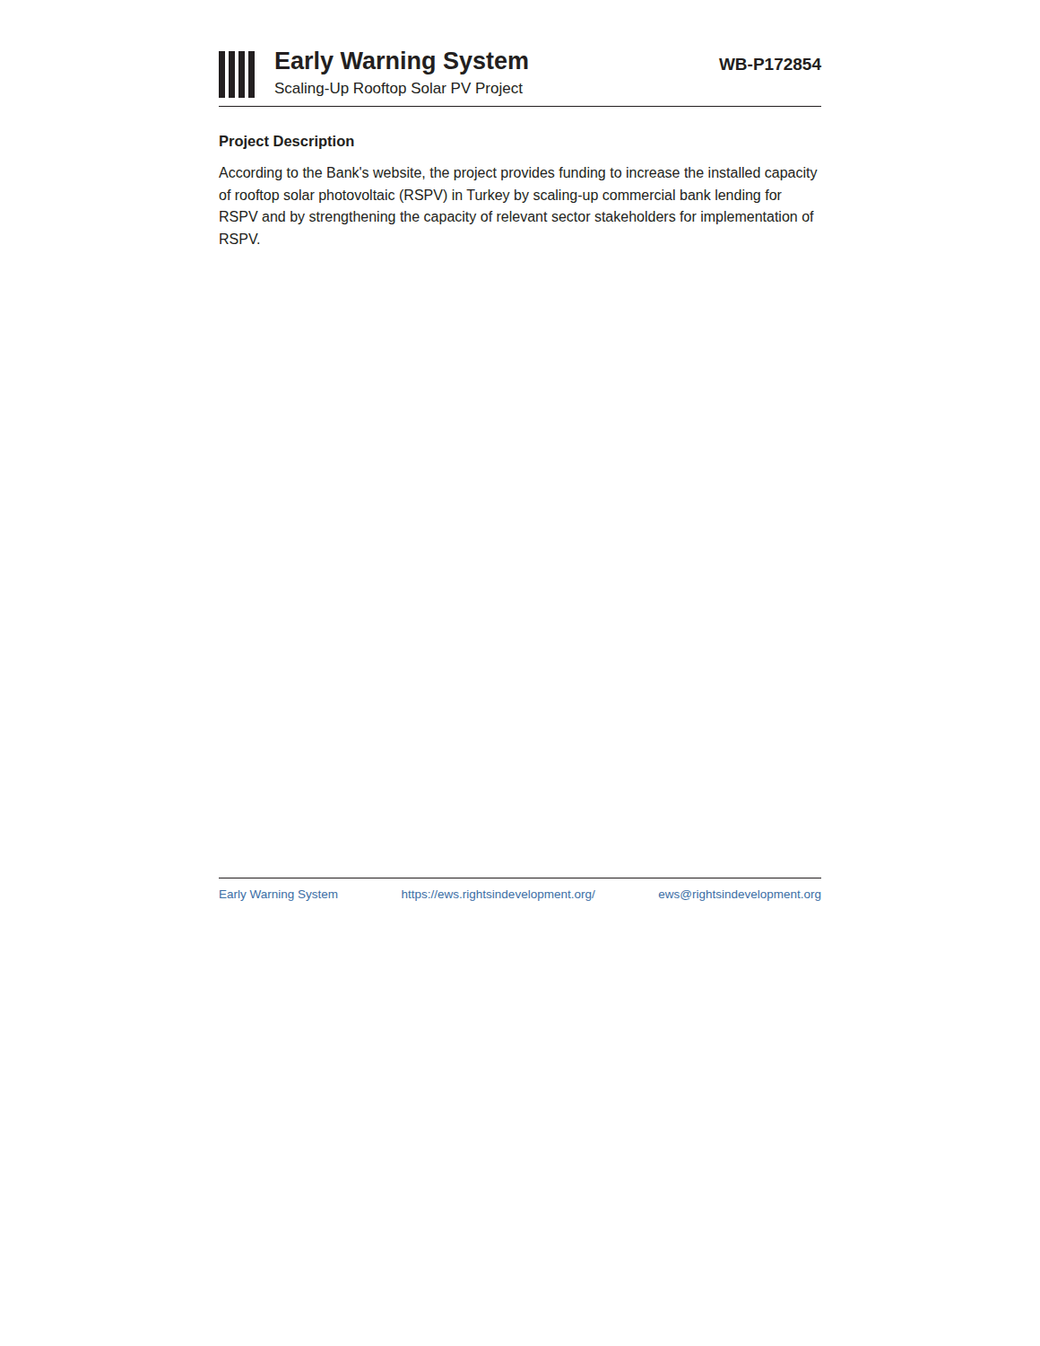Early Warning System
Scaling-Up Rooftop Solar PV Project
WB-P172854
Project Description
According to the Bank's website, the project provides funding to increase the installed capacity of rooftop solar photovoltaic (RSPV) in Turkey by scaling-up commercial bank lending for RSPV and by strengthening the capacity of relevant sector stakeholders for implementation of RSPV.
Early Warning System
https://ews.rightsindevelopment.org/
ews@rightsindevelopment.org